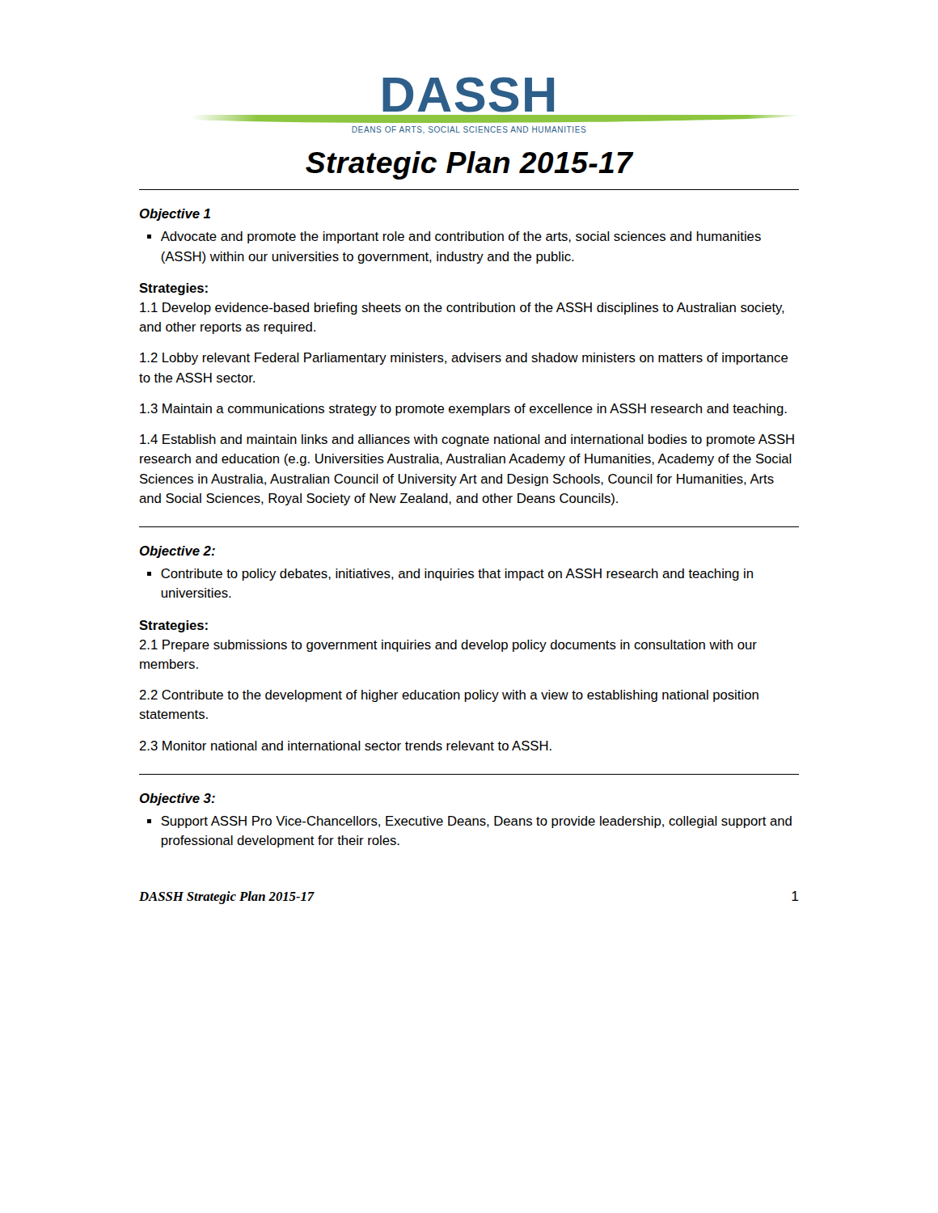DASSH
DEANS OF ARTS, SOCIAL SCIENCES AND HUMANITIES
Strategic Plan 2015-17
Objective 1
Advocate and promote the important role and contribution of the arts, social sciences and humanities (ASSH) within our universities to government, industry and the public.
Strategies:
1.1 Develop evidence-based briefing sheets on the contribution of the ASSH disciplines to Australian society, and other reports as required.
1.2 Lobby relevant Federal Parliamentary ministers, advisers and shadow ministers on matters of importance to the ASSH sector.
1.3 Maintain a communications strategy to promote exemplars of excellence in ASSH research and teaching.
1.4 Establish and maintain links and alliances with cognate national and international bodies to promote ASSH research and education (e.g. Universities Australia, Australian Academy of Humanities, Academy of the Social Sciences in Australia, Australian Council of University Art and Design Schools, Council for Humanities, Arts and Social Sciences, Royal Society of New Zealand, and other Deans Councils).
Objective 2:
Contribute to policy debates, initiatives, and inquiries that impact on ASSH research and teaching in universities.
Strategies:
2.1 Prepare submissions to government inquiries and develop policy documents in consultation with our members.
2.2 Contribute to the development of higher education policy with a view to establishing national position statements.
2.3 Monitor national and international sector trends relevant to ASSH.
Objective 3:
Support ASSH Pro Vice-Chancellors, Executive Deans, Deans to provide leadership, collegial support and professional development for their roles.
DASSH Strategic Plan 2015-17 1